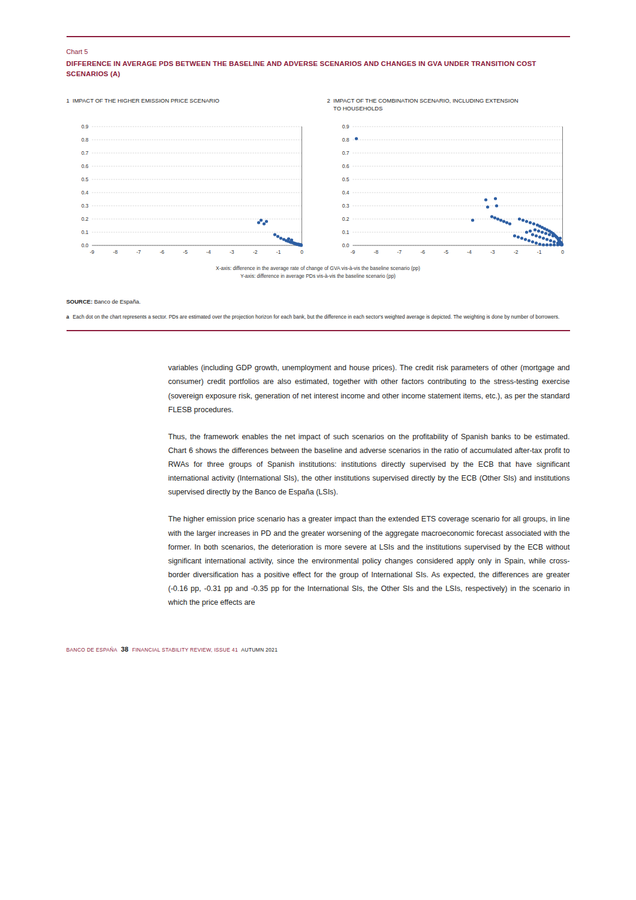Chart 5
DIFFERENCE IN AVERAGE PDs BETWEEN THE BASELINE AND ADVERSE SCENARIOS AND CHANGES IN GVA UNDER TRANSITION COST SCENARIOS (a)
1 IMPACT OF THE HIGHER EMISSION PRICE SCENARIO
0.9 0.8 0.7 0.6 0.5 0.4 0.3 0.2 0.1 0.0 -9 -8 -7 -6 -5 -4 -3 -2 -1 0
2 IMPACT OF THE COMBINATION SCENARIO, INCLUDING EXTENSION
TO HOUSEHOLDS
0.9 0.8 0.7 0.6 0.5 0.4 0.3 0.2 0.1 0.0 -9 -8 -7 -6 -5 -4 -3 -2 -1 0
X-axis: difference in the average rate of change of GVA vis-à-vis the baseline scenario (pp)
Y-axis: difference in average PDs vis-à-vis the baseline scenario (pp)
SOURCE: Banco de España.
a Each dot on the chart represents a sector. PDs are estimated over the projection horizon for each bank, but the difference in each sector's weighted average is depicted. The weighting is done by number of borrowers.
variables (including GDP growth, unemployment and house prices). The credit risk parameters of other (mortgage and consumer) credit portfolios are also estimated, together with other factors contributing to the stress-testing exercise (sovereign exposure risk, generation of net interest income and other income statement items, etc.), as per the standard FLESB procedures.
Thus, the framework enables the net impact of such scenarios on the profitability of Spanish banks to be estimated. Chart 6 shows the differences between the baseline and adverse scenarios in the ratio of accumulated after-tax profit to RWAs for three groups of Spanish institutions: institutions directly supervised by the ECB that have significant international activity (International SIs), the other institutions supervised directly by the ECB (Other SIs) and institutions supervised directly by the Banco de España (LSIs).
The higher emission price scenario has a greater impact than the extended ETS coverage scenario for all groups, in line with the larger increases in PD and the greater worsening of the aggregate macroeconomic forecast associated with the former. In both scenarios, the deterioration is more severe at LSIs and the institutions supervised by the ECB without significant international activity, since the environmental policy changes considered apply only in Spain, while cross-border diversification has a positive effect for the group of International SIs. As expected, the differences are greater (-0.16 pp, -0.31 pp and -0.35 pp for the International SIs, the Other SIs and the LSIs, respectively) in the scenario in which the price effects are
BANCO DE ESPAÑA 38 FINANCIAL STABILITY REVIEW, ISSUE 41 AUTUMN 2021